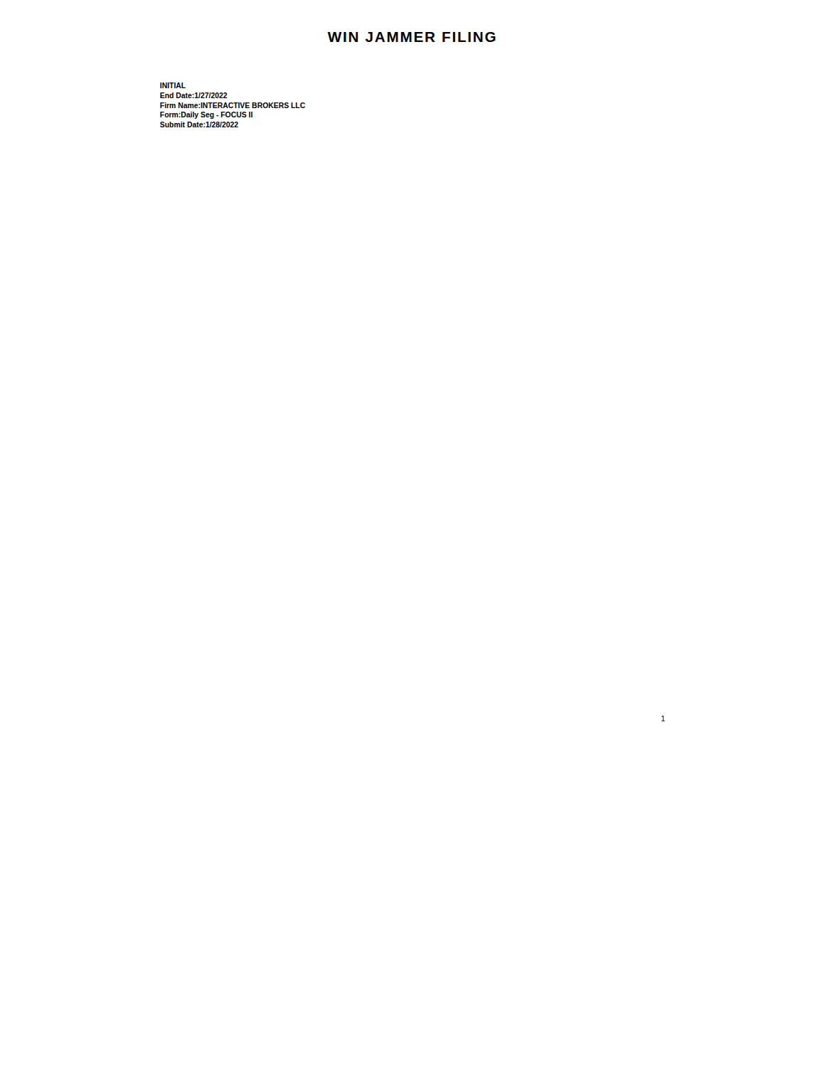WIN JAMMER FILING
INITIAL
End Date:1/27/2022
Firm Name:INTERACTIVE BROKERS LLC
Form:Daily Seg - FOCUS II
Submit Date:1/28/2022
1